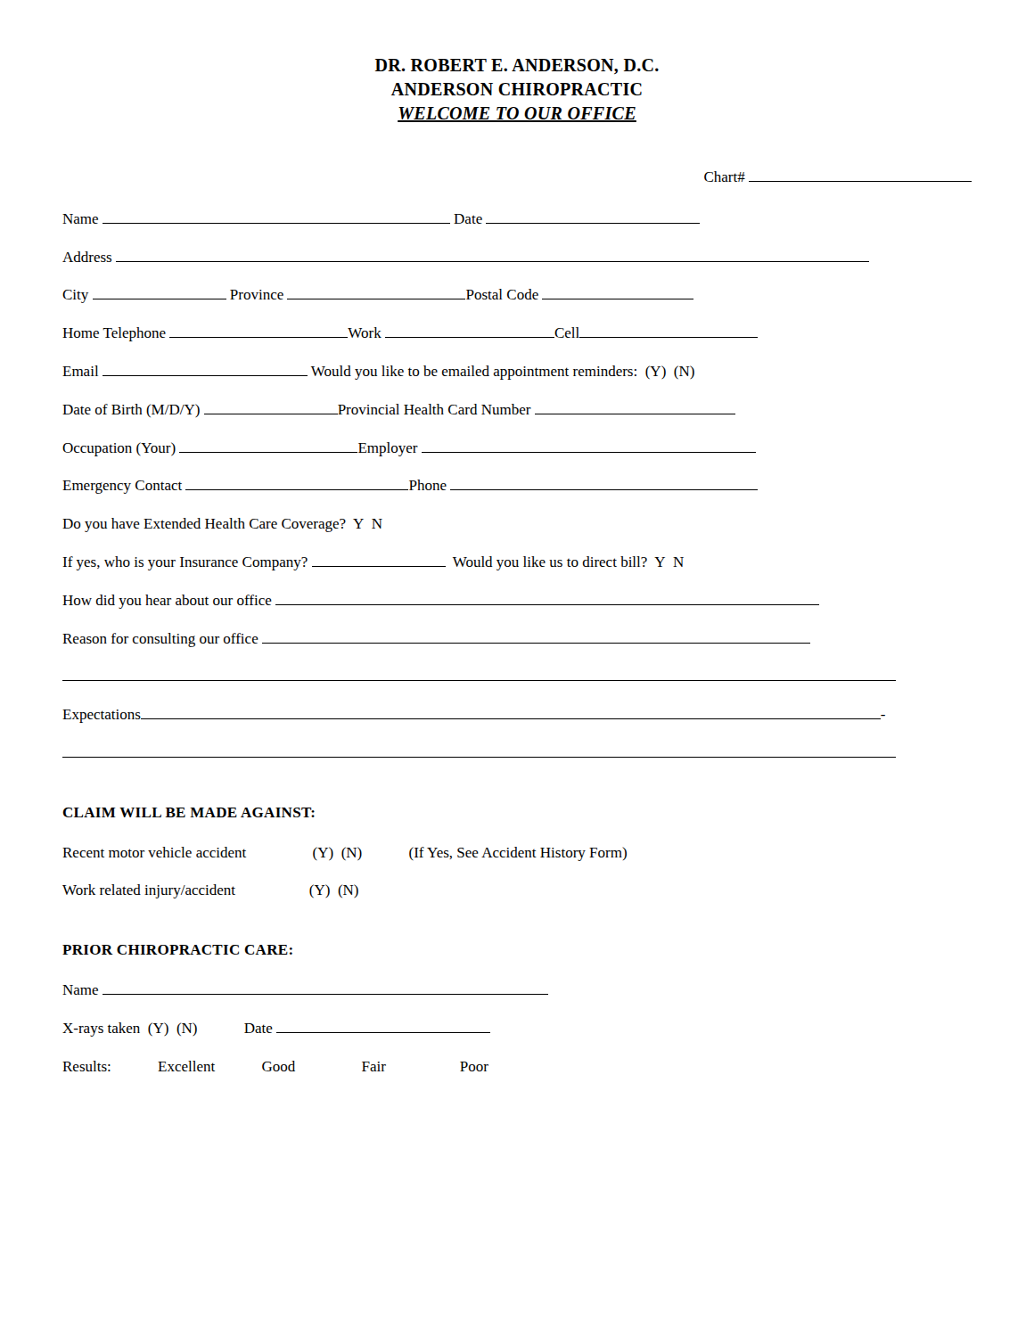DR. ROBERT E. ANDERSON, D.C.
ANDERSON CHIROPRACTIC
WELCOME TO OUR OFFICE
Chart#
Name Date
Address
City Province Postal Code
Home Telephone Work Cell
Email Would you like to be emailed appointment reminders: (Y) (N)
Date of Birth (M/D/Y) Provincial Health Card Number
Occupation (Your) Employer
Emergency Contact Phone
Do you have Extended Health Care Coverage? Y N
If yes, who is your Insurance Company? Would you like us to direct bill? Y N
How did you hear about our office
Reason for consulting our office
Expectations -
CLAIM WILL BE MADE AGAINST:
Recent motor vehicle accident (Y) (N) (If Yes, See Accident History Form)
Work related injury/accident (Y) (N)
PRIOR CHIROPRACTIC CARE:
Name
X-rays taken (Y) (N) Date
Results: Excellent Good Fair Poor